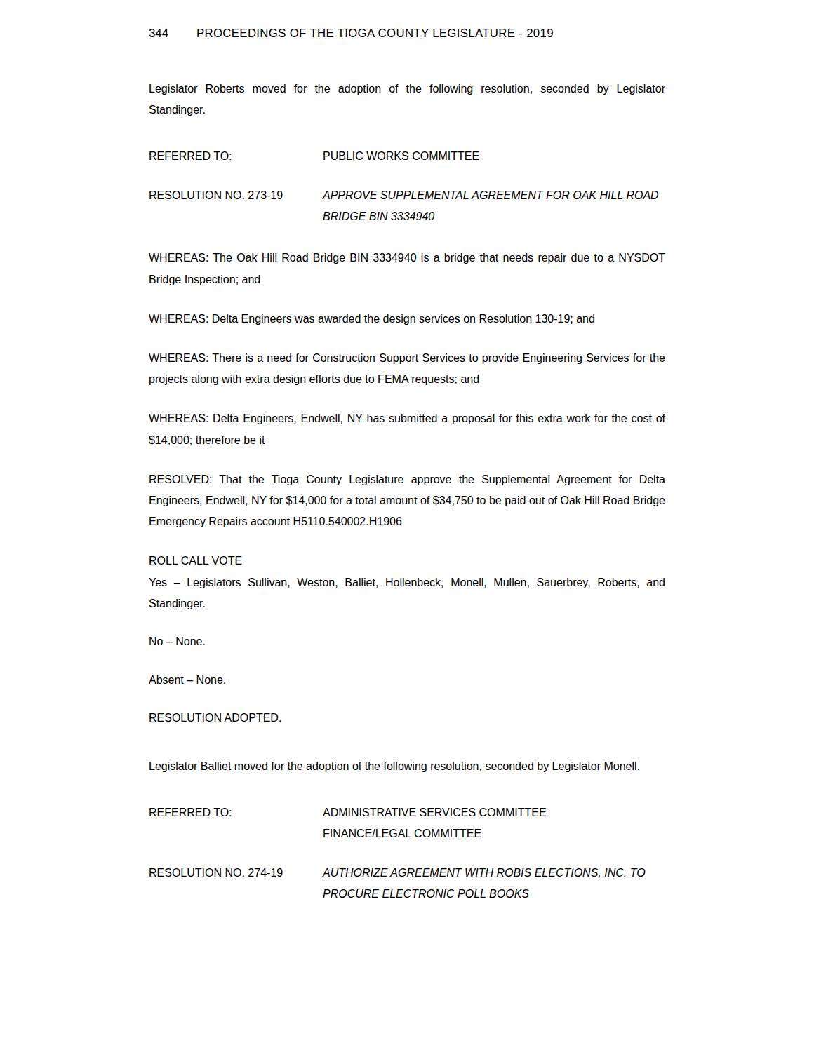344 PROCEEDINGS OF THE TIOGA COUNTY LEGISLATURE - 2019
Legislator Roberts moved for the adoption of the following resolution, seconded by Legislator Standinger.
REFERRED TO:
PUBLIC WORKS COMMITTEE
RESOLUTION NO. 273-19
APPROVE SUPPLEMENTAL AGREEMENT FOR OAK HILL ROAD BRIDGE BIN 3334940
WHEREAS: The Oak Hill Road Bridge BIN 3334940 is a bridge that needs repair due to a NYSDOT Bridge Inspection; and
WHEREAS: Delta Engineers was awarded the design services on Resolution 130-19; and
WHEREAS: There is a need for Construction Support Services to provide Engineering Services for the projects along with extra design efforts due to FEMA requests; and
WHEREAS: Delta Engineers, Endwell, NY has submitted a proposal for this extra work for the cost of $14,000; therefore be it
RESOLVED: That the Tioga County Legislature approve the Supplemental Agreement for Delta Engineers, Endwell, NY for $14,000 for a total amount of $34,750 to be paid out of Oak Hill Road Bridge Emergency Repairs account H5110.540002.H1906
ROLL CALL VOTE
Yes – Legislators Sullivan, Weston, Balliet, Hollenbeck, Monell, Mullen, Sauerbrey, Roberts, and Standinger.
No – None.
Absent – None.
RESOLUTION ADOPTED.
Legislator Balliet moved for the adoption of the following resolution, seconded by Legislator Monell.
REFERRED TO:
ADMINISTRATIVE SERVICES COMMITTEE
FINANCE/LEGAL COMMITTEE
RESOLUTION NO. 274-19
AUTHORIZE AGREEMENT WITH ROBIS ELECTIONS, INC. TO PROCURE ELECTRONIC POLL BOOKS